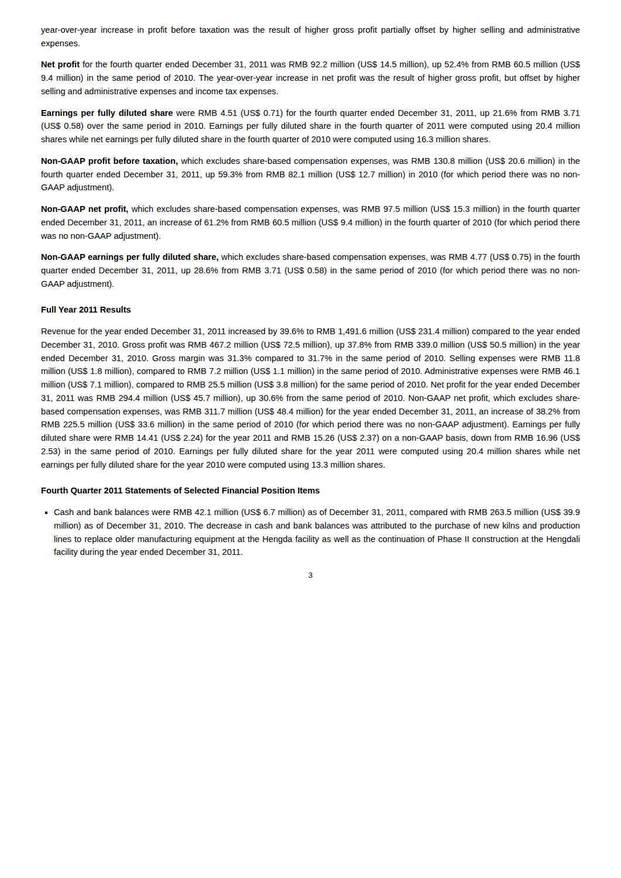year-over-year increase in profit before taxation was the result of higher gross profit partially offset by higher selling and administrative expenses.
Net profit for the fourth quarter ended December 31, 2011 was RMB 92.2 million (US$ 14.5 million), up 52.4% from RMB 60.5 million (US$ 9.4 million) in the same period of 2010. The year-over-year increase in net profit was the result of higher gross profit, but offset by higher selling and administrative expenses and income tax expenses.
Earnings per fully diluted share were RMB 4.51 (US$ 0.71) for the fourth quarter ended December 31, 2011, up 21.6% from RMB 3.71 (US$ 0.58) over the same period in 2010. Earnings per fully diluted share in the fourth quarter of 2011 were computed using 20.4 million shares while net earnings per fully diluted share in the fourth quarter of 2010 were computed using 16.3 million shares.
Non-GAAP profit before taxation, which excludes share-based compensation expenses, was RMB 130.8 million (US$ 20.6 million) in the fourth quarter ended December 31, 2011, up 59.3% from RMB 82.1 million (US$ 12.7 million) in 2010 (for which period there was no non-GAAP adjustment).
Non-GAAP net profit, which excludes share-based compensation expenses, was RMB 97.5 million (US$ 15.3 million) in the fourth quarter ended December 31, 2011, an increase of 61.2% from RMB 60.5 million (US$ 9.4 million) in the fourth quarter of 2010 (for which period there was no non-GAAP adjustment).
Non-GAAP earnings per fully diluted share, which excludes share-based compensation expenses, was RMB 4.77 (US$ 0.75) in the fourth quarter ended December 31, 2011, up 28.6% from RMB 3.71 (US$ 0.58) in the same period of 2010 (for which period there was no non-GAAP adjustment).
Full Year 2011 Results
Revenue for the year ended December 31, 2011 increased by 39.6% to RMB 1,491.6 million (US$ 231.4 million) compared to the year ended December 31, 2010. Gross profit was RMB 467.2 million (US$ 72.5 million), up 37.8% from RMB 339.0 million (US$ 50.5 million) in the year ended December 31, 2010. Gross margin was 31.3% compared to 31.7% in the same period of 2010. Selling expenses were RMB 11.8 million (US$ 1.8 million), compared to RMB 7.2 million (US$ 1.1 million) in the same period of 2010. Administrative expenses were RMB 46.1 million (US$ 7.1 million), compared to RMB 25.5 million (US$ 3.8 million) for the same period of 2010. Net profit for the year ended December 31, 2011 was RMB 294.4 million (US$ 45.7 million), up 30.6% from the same period of 2010. Non-GAAP net profit, which excludes share-based compensation expenses, was RMB 311.7 million (US$ 48.4 million) for the year ended December 31, 2011, an increase of 38.2% from RMB 225.5 million (US$ 33.6 million) in the same period of 2010 (for which period there was no non-GAAP adjustment). Earnings per fully diluted share were RMB 14.41 (US$ 2.24) for the year 2011 and RMB 15.26 (US$ 2.37) on a non-GAAP basis, down from RMB 16.96 (US$ 2.53) in the same period of 2010. Earnings per fully diluted share for the year 2011 were computed using 20.4 million shares while net earnings per fully diluted share for the year 2010 were computed using 13.3 million shares.
Fourth Quarter 2011 Statements of Selected Financial Position Items
Cash and bank balances were RMB 42.1 million (US$ 6.7 million) as of December 31, 2011, compared with RMB 263.5 million (US$ 39.9 million) as of December 31, 2010. The decrease in cash and bank balances was attributed to the purchase of new kilns and production lines to replace older manufacturing equipment at the Hengda facility as well as the continuation of Phase II construction at the Hengdali facility during the year ended December 31, 2011.
3